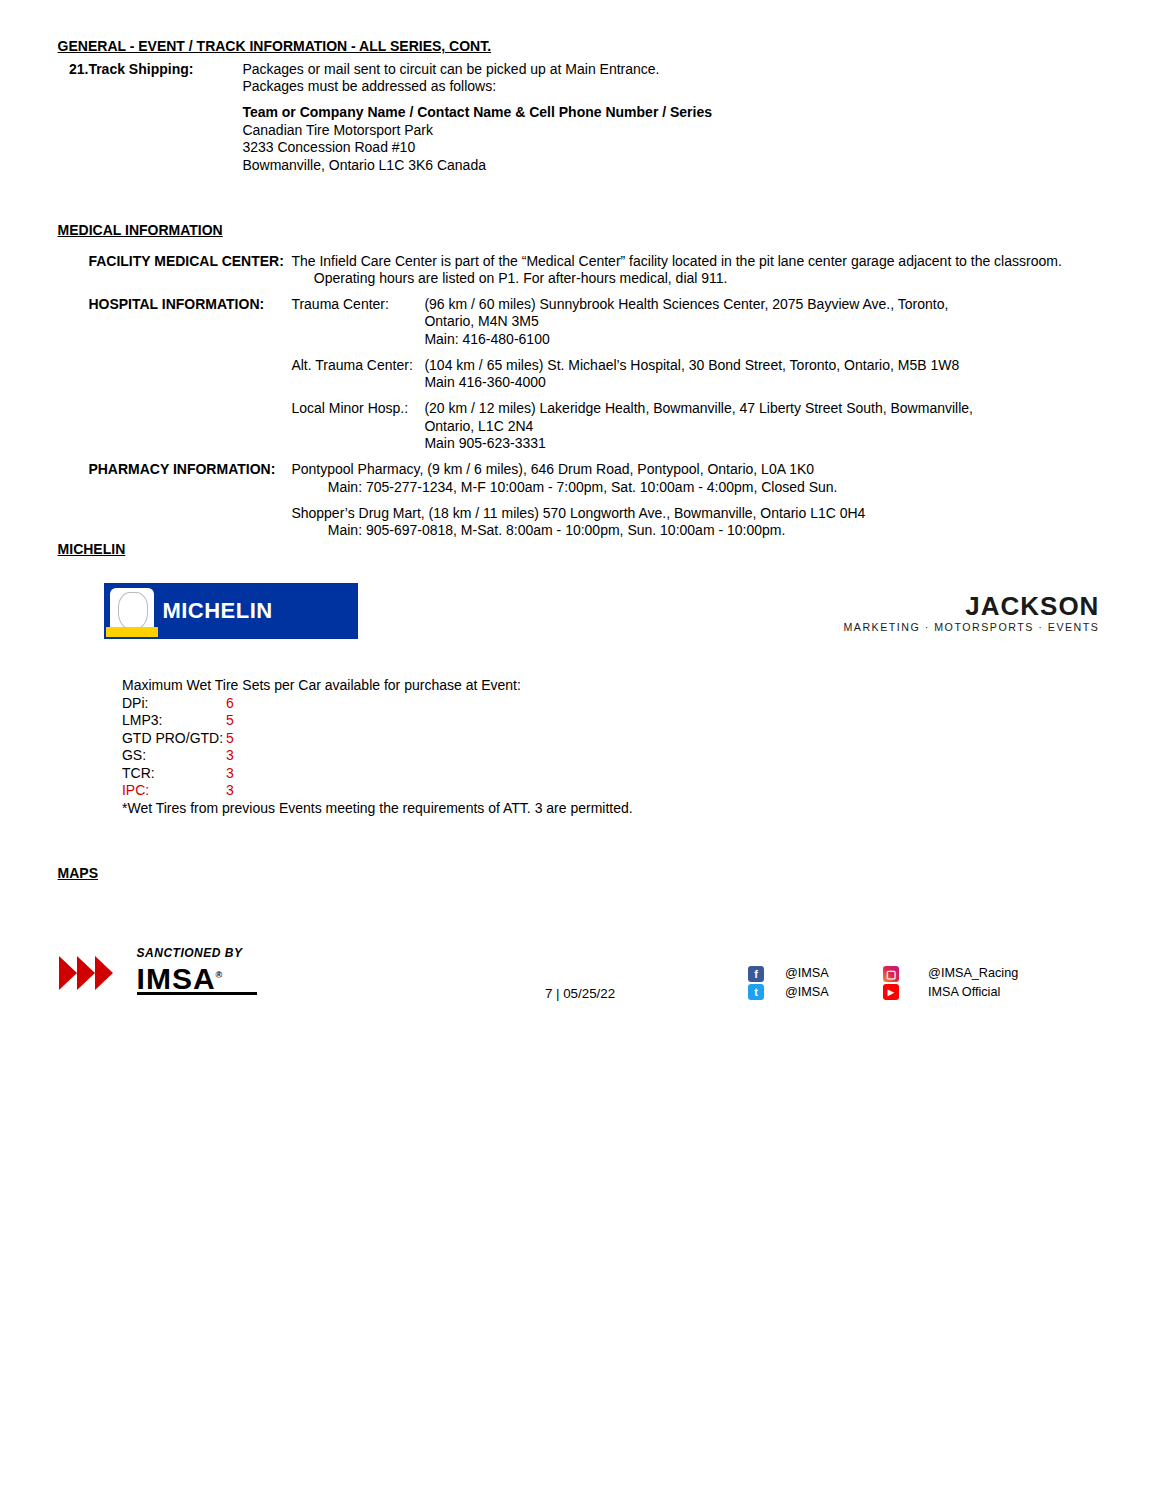GENERAL - EVENT / TRACK INFORMATION - ALL SERIES, CONT.
| 21. | Track Shipping: | Packages or mail sent to circuit can be picked up at Main Entrance. Packages must be addressed as follows: Team or Company Name / Contact Name & Cell Phone Number / Series Canadian Tire Motorsport Park 3233 Concession Road #10 Bowmanville, Ontario L1C 3K6 Canada |
MEDICAL INFORMATION
| | FACILITY MEDICAL CENTER: | The Infield Care Center is part of the “Medical Center” facility located in the pit lane center garage adjacent to the classroom. Operating hours are listed on P1. For after-hours medical, dial 911. |
| | HOSPITAL INFORMATION: | / Trauma Center: / (96 km / 60 miles) Sunnybrook Health Sciences Center, 2075 Bayview Ave., Toronto, Ontario, M4N 3M5 Main: 416-480-6100 / / Alt. Trauma Center: / (104 km / 65 miles) St. Michael’s Hospital, 30 Bond Street, Toronto, Ontario, M5B 1W8 Main 416-360-4000 / / Local Minor Hosp.: / (20 km / 12 miles) Lakeridge Health, Bowmanville, 47 Liberty Street South, Bowmanville, Ontario, L1C 2N4 Main 905-623-3331 / |
| | PHARMACY INFORMATION: | Pontypool Pharmacy, (9 km / 6 miles), 646 Drum Road, Pontypool, Ontario, L0A 1K0 Main: 705-277-1234, M-F 10:00am - 7:00pm, Sat. 10:00am - 4:00pm, Closed Sun. Shopper’s Drug Mart, (18 km / 11 miles) 570 Longworth Ave., Bowmanville, Ontario L1C 0H4 Main: 905-697-0818, M-Sat. 8:00am - 10:00pm, Sun. 10:00am - 10:00pm. |
MICHELIN
| MICHELIN | JACKSON MARKETING · MOTORSPORTS · EVENTS |
Maximum Wet Tire Sets per Car available for purchase at Event:
| DPi: | 6 |
| LMP3: | 5 |
| GTD PRO/GTD: | 5 |
| GS: | 3 |
| TCR: | 3 |
| IPC: | 3 |
*Wet Tires from previous Events meeting the requirements of ATT. 3 are permitted.
MAPS
| SANCTIONED BY IMSA ® | 7 / 05/25/22 | / f / @IMSA / ▢ / @IMSA_Racing / / t / @IMSA / ► / IMSA Official / |